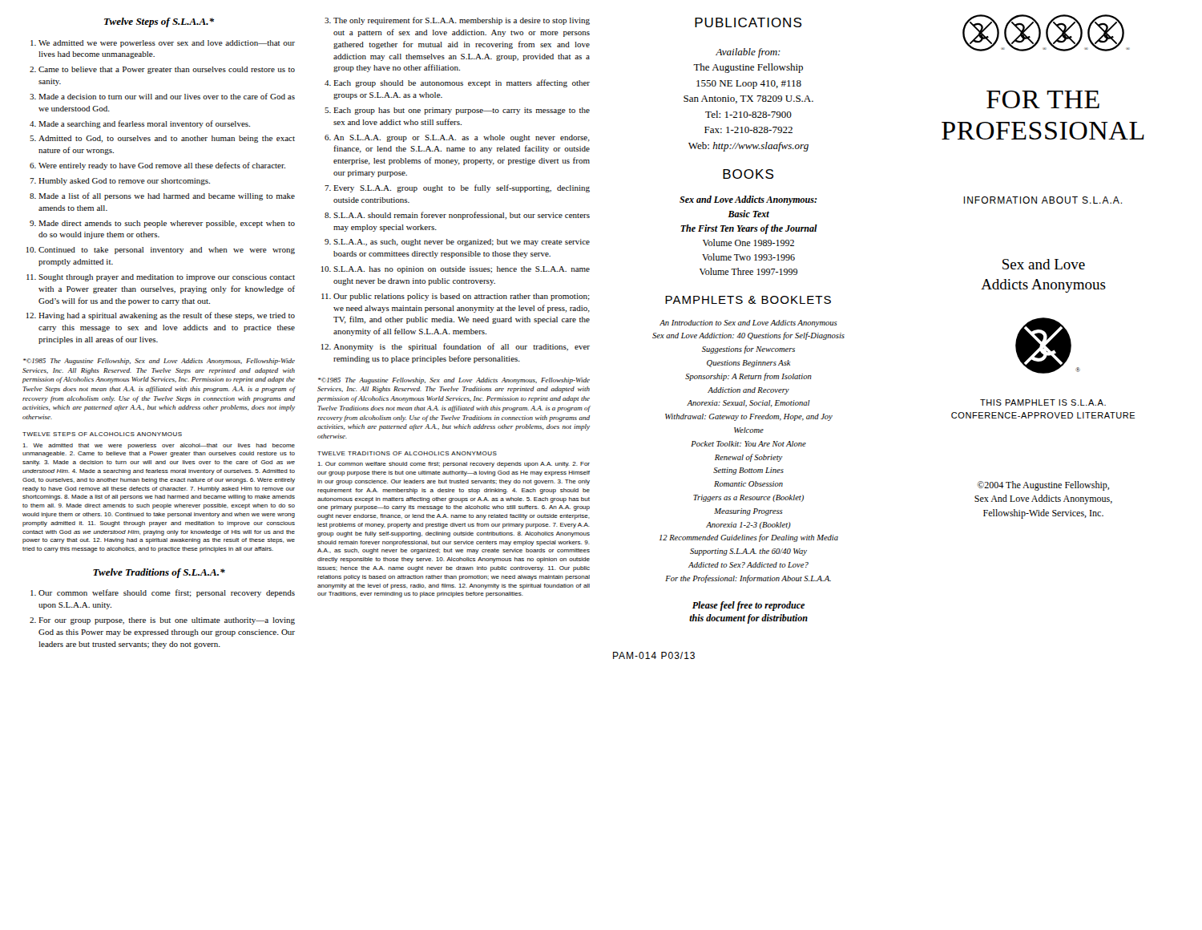Twelve Steps of S.L.A.A.*
We admitted we were powerless over sex and love addiction—that our lives had become unmanageable.
Came to believe that a Power greater than ourselves could restore us to sanity.
Made a decision to turn our will and our lives over to the care of God as we understood God.
Made a searching and fearless moral inventory of ourselves.
Admitted to God, to ourselves and to another human being the exact nature of our wrongs.
Were entirely ready to have God remove all these defects of character.
Humbly asked God to remove our shortcomings.
Made a list of all persons we had harmed and became willing to make amends to them all.
Made direct amends to such people wherever possible, except when to do so would injure them or others.
Continued to take personal inventory and when we were wrong promptly admitted it.
Sought through prayer and meditation to improve our conscious contact with a Power greater than ourselves, praying only for knowledge of God’s will for us and the power to carry that out.
Having had a spiritual awakening as the result of these steps, we tried to carry this message to sex and love addicts and to practice these principles in all areas of our lives.
*©1985 The Augustine Fellowship, Sex and Love Addicts Anonymous, Fellowship-Wide Services, Inc. All Rights Reserved. The Twelve Steps are reprinted and adapted with permission of Alcoholics Anonymous World Services, Inc. Permission to reprint and adapt the Twelve Steps does not mean that A.A. is affiliated with this program. A.A. is a program of recovery from alcoholism only. Use of the Twelve Steps in connection with programs and activities, which are patterned after A.A., but which address other problems, does not imply otherwise.
TWELVE STEPS OF ALCOHOLICS ANONYMOUS 1. We admitted that we were powerless over alcohol—that our lives had become unmanageable. 2. Came to believe that a Power greater than ourselves could restore us to sanity. 3. Made a decision to turn our will and our lives over to the care of God as we understood Him. 4. Made a searching and fearless moral inventory of ourselves. 5. Admitted to God, to ourselves, and to another human being the exact nature of our wrongs. 6. Were entirely ready to have God remove all these defects of character. 7. Humbly asked Him to remove our shortcomings. 8. Made a list of all persons we had harmed and became willing to make amends to them all. 9. Made direct amends to such people wherever possible, except when to do so would injure them or others. 10. Continued to take personal inventory and when we were wrong promptly admitted it. 11. Sought through prayer and meditation to improve our conscious contact with God as we understood Him, praying only for knowledge of His will for us and the power to carry that out. 12. Having had a spiritual awakening as the result of these steps, we tried to carry this message to alcoholics, and to practice these principles in all our affairs.
Twelve Traditions of S.L.A.A.*
Our common welfare should come first; personal recovery depends upon S.L.A.A. unity.
For our group purpose, there is but one ultimate authority—a loving God as this Power may be expressed through our group conscience. Our leaders are but trusted servants; they do not govern.
The only requirement for S.L.A.A. membership is a desire to stop living out a pattern of sex and love addiction. Any two or more persons gathered together for mutual aid in recovering from sex and love addiction may call themselves an S.L.A.A. group, provided that as a group they have no other affiliation.
Each group should be autonomous except in matters affecting other groups or S.L.A.A. as a whole.
Each group has but one primary purpose—to carry its message to the sex and love addict who still suffers.
An S.L.A.A. group or S.L.A.A. as a whole ought never endorse, finance, or lend the S.L.A.A. name to any related facility or outside enterprise, lest problems of money, property, or prestige divert us from our primary purpose.
Every S.L.A.A. group ought to be fully self-supporting, declining outside contributions.
S.L.A.A. should remain forever nonprofessional, but our service centers may employ special workers.
S.L.A.A., as such, ought never be organized; but we may create service boards or committees directly responsible to those they serve.
S.L.A.A. has no opinion on outside issues; hence the S.L.A.A. name ought never be drawn into public controversy.
Our public relations policy is based on attraction rather than promotion; we need always maintain personal anonymity at the level of press, radio, TV, film, and other public media. We need guard with special care the anonymity of all fellow S.L.A.A. members.
Anonymity is the spiritual foundation of all our traditions, ever reminding us to place principles before personalities.
*©1985 The Augustine Fellowship, Sex and Love Addicts Anonymous, Fellowship-Wide Services, Inc. All Rights Reserved. The Twelve Traditions are reprinted and adapted with permission of Alcoholics Anonymous World Services, Inc. Permission to reprint and adapt the Twelve Traditions does not mean that A.A. is affiliated with this program. A.A. is a program of recovery from alcoholism only. Use of the Twelve Traditions in connection with programs and activities, which are patterned after A.A., but which address other problems, does not imply otherwise.
TWELVE TRADITIONS OF ALCOHOLICS ANONYMOUS 1. Our common welfare should come first; personal recovery depends upon A.A. unity. 2. For our group purpose there is but one ultimate authority—a loving God as He may express Himself in our group conscience. Our leaders are but trusted servants; they do not govern. 3. The only requirement for A.A. membership is a desire to stop drinking. 4. Each group should be autonomous except in matters affecting other groups or A.A. as a whole. 5. Each group has but one primary purpose—to carry its message to the alcoholic who still suffers. 6. An A.A. group ought never endorse, finance, or lend the A.A. name to any related facility or outside enterprise, lest problems of money, property and prestige divert us from our primary purpose. 7. Every A.A. group ought be fully self-supporting, declining outside contributions. 8. Alcoholics Anonymous should remain forever nonprofessional, but our service centers may employ special workers. 9. A.A., as such, ought never be organized; but we may create service boards or committees directly responsible to those they serve. 10. Alcoholics Anonymous has no opinion on outside issues; hence the A.A. name ought never be drawn into public controversy. 11. Our public relations policy is based on attraction rather than promotion; we need always maintain personal anonymity at the level of press, radio, and films. 12. Anonymity is the spiritual foundation of all our Traditions, ever reminding us to place principles before personalities.
PUBLICATIONS
Available from:
The Augustine Fellowship
1550 NE Loop 410, #118
San Antonio, TX 78209 U.S.A.
Tel: 1-210-828-7900
Fax: 1-210-828-7922
Web: http://www.slaafws.org
BOOKS
Sex and Love Addicts Anonymous:
Basic Text
The First Ten Years of the Journal
Volume One 1989-1992
Volume Two 1993-1996
Volume Three 1997-1999
PAMPHLETS & BOOKLETS
An Introduction to Sex and Love Addicts Anonymous
Sex and Love Addiction: 40 Questions for Self-Diagnosis
Suggestions for Newcomers
Questions Beginners Ask
Sponsorship: A Return from Isolation
Addiction and Recovery
Anorexia: Sexual, Social, Emotional
Withdrawal: Gateway to Freedom, Hope, and Joy
Welcome
Pocket Toolkit: You Are Not Alone
Renewal of Sobriety
Setting Bottom Lines
Romantic Obsession
Triggers as a Resource (Booklet)
Measuring Progress
Anorexia 1-2-3 (Booklet)
12 Recommended Guidelines for Dealing with Media
Supporting S.L.A.A. the 60/40 Way
Addicted to Sex? Addicted to Love?
For the Professional: Information About S.L.A.A.
Please feel free to reproduce
this document for distribution
PAM-014 P03/13
® ® ® ®
FOR THE
PROFESSIONAL
INFORMATION ABOUT S.L.A.A.
Sex and Love
Addicts Anonymous
®
THIS PAMPHLET IS S.L.A.A.
CONFERENCE-APPROVED LITERATURE
©2004 The Augustine Fellowship,
Sex And Love Addicts Anonymous,
Fellowship-Wide Services, Inc.